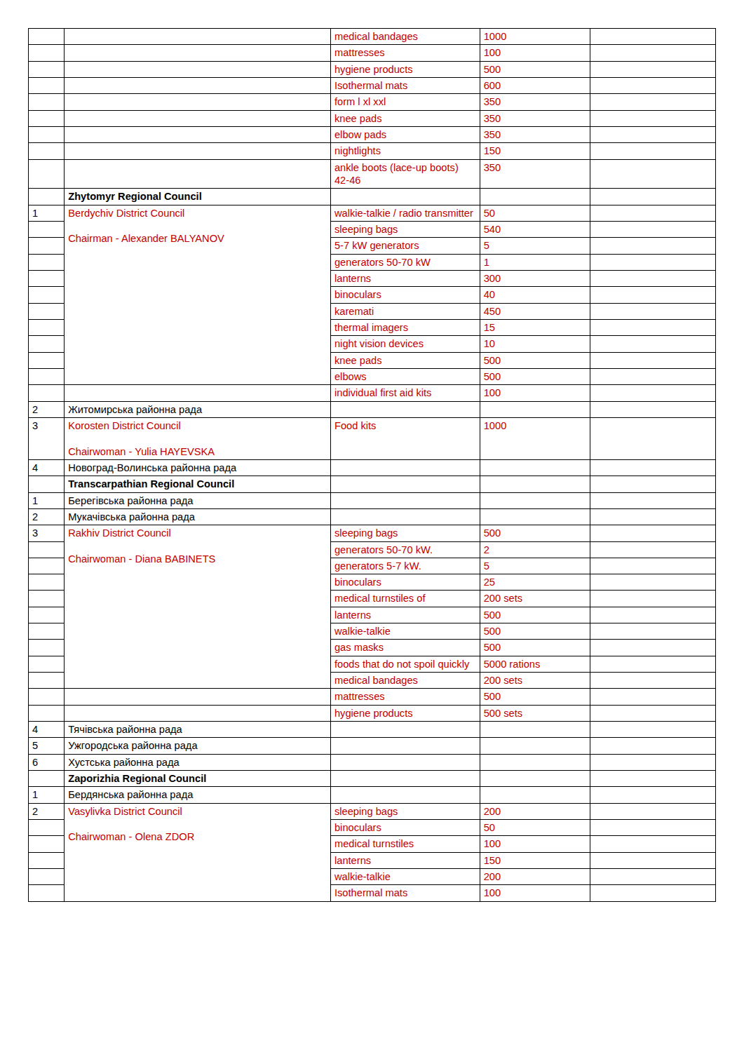| | | medical bandages | 1000 | |
| | | mattresses | 100 | |
| | | hygiene products | 500 | |
| | | Isothermal mats | 600 | |
| | | form l xl xxl | 350 | |
| | | knee pads | 350 | |
| | | elbow pads | 350 | |
| | | nightlights | 150 | |
| | | ankle boots (lace-up boots) 42-46 | 350 | |
| | Zhytomyr Regional Council | | | |
| 1 | Berdychiv District Council Chairman - Alexander BALYANOV | walkie-talkie / radio transmitter | 50 | |
| | sleeping bags | 540 | |
| | 5-7 kW generators | 5 | |
| | generators 50-70 kW | 1 | |
| | lanterns | 300 | |
| | binoculars | 40 | |
| | karemati | 450 | |
| | thermal imagers | 15 | |
| | night vision devices | 10 | |
| | knee pads | 500 | |
| | elbows | 500 | |
| | | individual first aid kits | 100 | |
| 2 | Житомирська районна рада | | | |
| 3 | Korosten District Council Chairwoman - Yulia HAYEVSKA | Food kits | 1000 | |
| 4 | Новоград-Волинська районна рада | | | |
| | Transcarpathian Regional Council | | | |
| 1 | Берегівська районна рада | | | |
| 2 | Мукачівська районна рада | | | |
| 3 | Rakhiv District Council Chairwoman - Diana BABINETS | sleeping bags | 500 | |
| | generators 50-70 kW. | 2 | |
| | generators 5-7 kW. | 5 | |
| | binoculars | 25 | |
| | medical turnstiles of | 200 sets | |
| | lanterns | 500 | |
| | walkie-talkie | 500 | |
| | gas masks | 500 | |
| | foods that do not spoil quickly | 5000 rations | |
| | medical bandages | 200 sets | |
| | | mattresses | 500 | |
| | | hygiene products | 500 sets | |
| 4 | Тячівська районна рада | | | |
| 5 | Ужгородська районна рада | | | |
| 6 | Хустська районна рада | | | |
| | Zaporizhia Regional Council | | | |
| 1 | Бердянська районна рада | | | |
| 2 | Vasylivka District Council Chairwoman - Olena ZDOR | sleeping bags | 200 | |
| | binoculars | 50 | |
| | medical turnstiles | 100 | |
| | lanterns | 150 | |
| | walkie-talkie | 200 | |
| | Isothermal mats | 100 | |